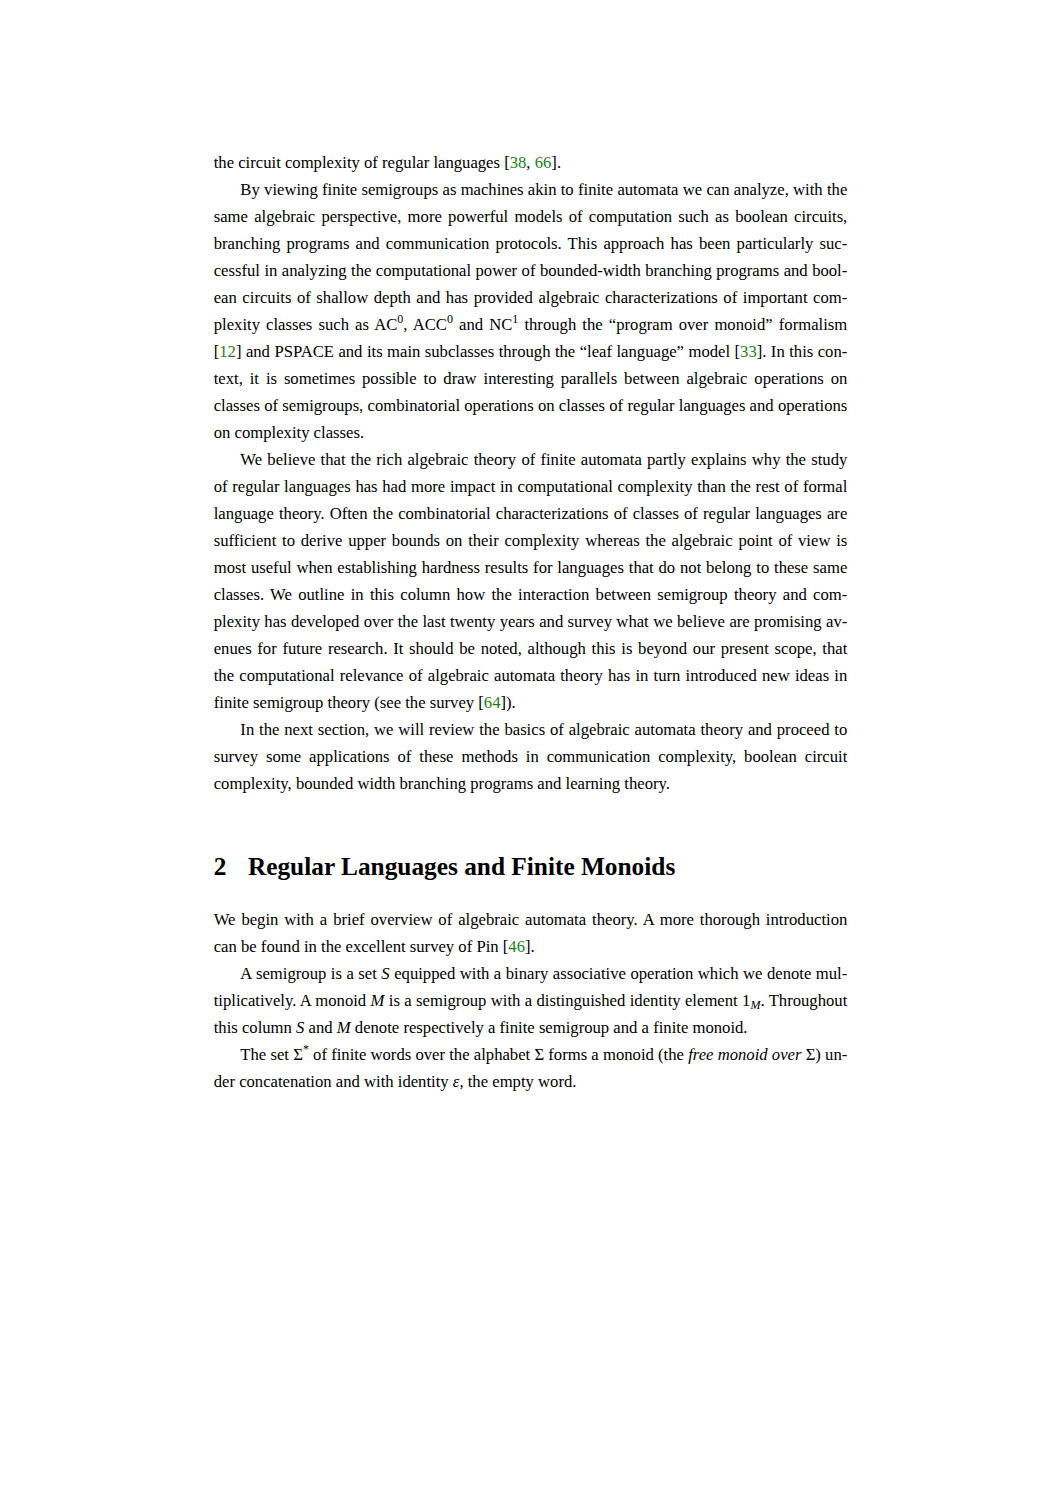the circuit complexity of regular languages [38, 66].
By viewing finite semigroups as machines akin to finite automata we can analyze, with the same algebraic perspective, more powerful models of computation such as boolean circuits, branching programs and communication protocols. This approach has been particularly successful in analyzing the computational power of bounded-width branching programs and boolean circuits of shallow depth and has provided algebraic characterizations of important complexity classes such as AC0, ACC0 and NC1 through the “program over monoid” formalism [12] and PSPACE and its main subclasses through the “leaf language” model [33]. In this context, it is sometimes possible to draw interesting parallels between algebraic operations on classes of semigroups, combinatorial operations on classes of regular languages and operations on complexity classes.
We believe that the rich algebraic theory of finite automata partly explains why the study of regular languages has had more impact in computational complexity than the rest of formal language theory. Often the combinatorial characterizations of classes of regular languages are sufficient to derive upper bounds on their complexity whereas the algebraic point of view is most useful when establishing hardness results for languages that do not belong to these same classes. We outline in this column how the interaction between semigroup theory and complexity has developed over the last twenty years and survey what we believe are promising avenues for future research. It should be noted, although this is beyond our present scope, that the computational relevance of algebraic automata theory has in turn introduced new ideas in finite semigroup theory (see the survey [64]).
In the next section, we will review the basics of algebraic automata theory and proceed to survey some applications of these methods in communication complexity, boolean circuit complexity, bounded width branching programs and learning theory.
2 Regular Languages and Finite Monoids
We begin with a brief overview of algebraic automata theory. A more thorough introduction can be found in the excellent survey of Pin [46].
A semigroup is a set S equipped with a binary associative operation which we denote multiplicatively. A monoid M is a semigroup with a distinguished identity element 1M. Throughout this column S and M denote respectively a finite semigroup and a finite monoid.
The set Σ* of finite words over the alphabet Σ forms a monoid (the free monoid over Σ) under concatenation and with identity ε, the empty word.